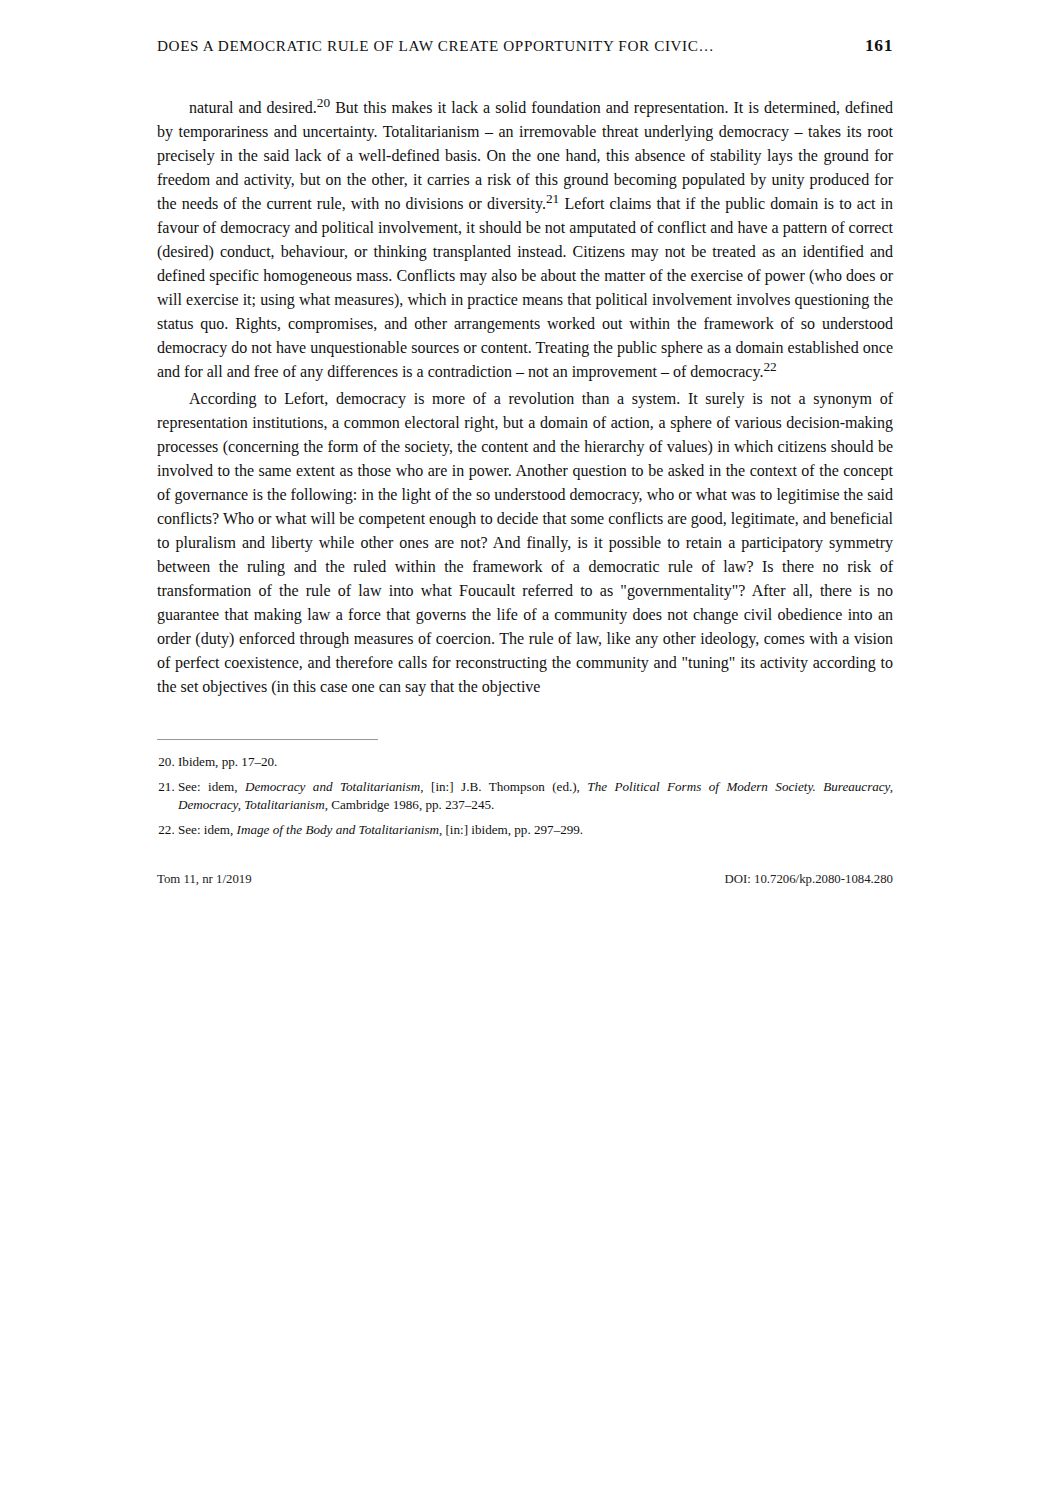Does a democratic rule of law create opportunity for civic… 161
natural and desired.20 But this makes it lack a solid foundation and representation. It is determined, defined by temporariness and uncertainty. Totalitarianism – an irremovable threat underlying democracy – takes its root precisely in the said lack of a well-defined basis. On the one hand, this absence of stability lays the ground for freedom and activity, but on the other, it carries a risk of this ground becoming populated by unity produced for the needs of the current rule, with no divisions or diversity.21 Lefort claims that if the public domain is to act in favour of democracy and political involvement, it should be not amputated of conflict and have a pattern of correct (desired) conduct, behaviour, or thinking transplanted instead. Citizens may not be treated as an identified and defined specific homogeneous mass. Conflicts may also be about the matter of the exercise of power (who does or will exercise it; using what measures), which in practice means that political involvement involves questioning the status quo. Rights, compromises, and other arrangements worked out within the framework of so understood democracy do not have unquestionable sources or content. Treating the public sphere as a domain established once and for all and free of any differences is a contradiction – not an improvement – of democracy.22
According to Lefort, democracy is more of a revolution than a system. It surely is not a synonym of representation institutions, a common electoral right, but a domain of action, a sphere of various decision-making processes (concerning the form of the society, the content and the hierarchy of values) in which citizens should be involved to the same extent as those who are in power. Another question to be asked in the context of the concept of governance is the following: in the light of the so understood democracy, who or what was to legitimise the said conflicts? Who or what will be competent enough to decide that some conflicts are good, legitimate, and beneficial to pluralism and liberty while other ones are not? And finally, is it possible to retain a participatory symmetry between the ruling and the ruled within the framework of a democratic rule of law? Is there no risk of transformation of the rule of law into what Foucault referred to as "governmentality"? After all, there is no guarantee that making law a force that governs the life of a community does not change civil obedience into an order (duty) enforced through measures of coercion. The rule of law, like any other ideology, comes with a vision of perfect coexistence, and therefore calls for reconstructing the community and "tuning" its activity according to the set objectives (in this case one can say that the objective
Ibidem, pp. 17–20.
See: idem, Democracy and Totalitarianism, [in:] J.B. Thompson (ed.), The Political Forms of Modern Society. Bureaucracy, Democracy, Totalitarianism, Cambridge 1986, pp. 237–245.
See: idem, Image of the Body and Totalitarianism, [in:] ibidem, pp. 297–299.
Tom 11, nr 1/2019 DOI: 10.7206/kp.2080-1084.280